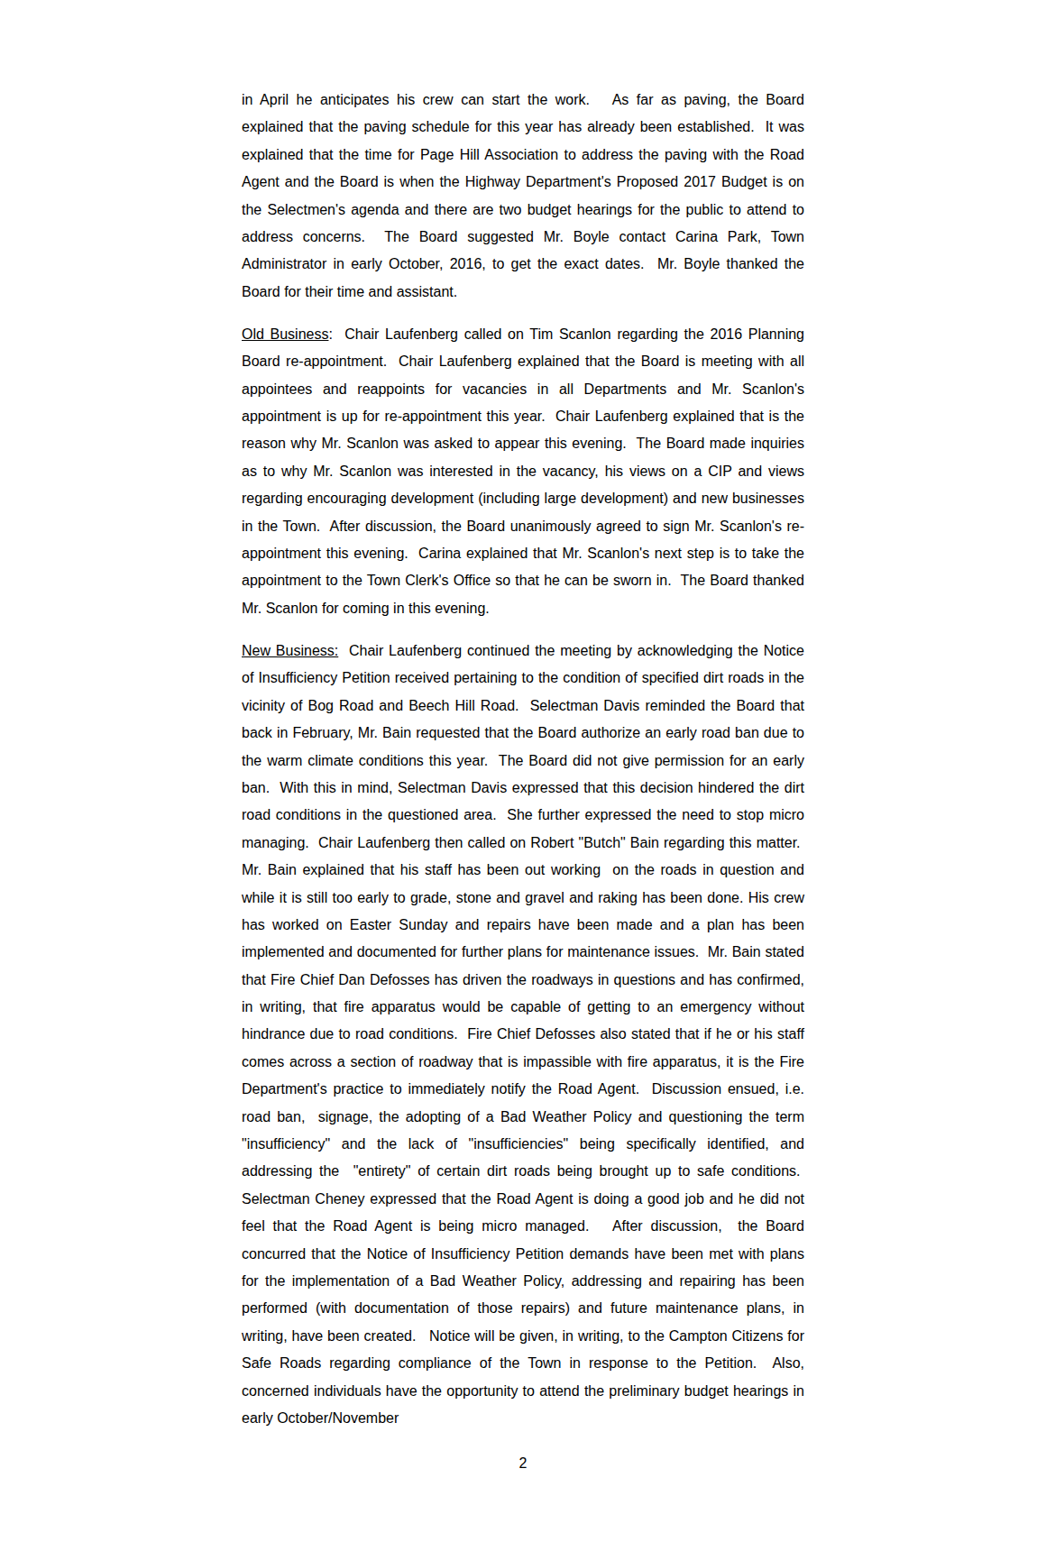in April he anticipates his crew can start the work. As far as paving, the Board explained that the paving schedule for this year has already been established. It was explained that the time for Page Hill Association to address the paving with the Road Agent and the Board is when the Highway Department's Proposed 2017 Budget is on the Selectmen's agenda and there are two budget hearings for the public to attend to address concerns. The Board suggested Mr. Boyle contact Carina Park, Town Administrator in early October, 2016, to get the exact dates. Mr. Boyle thanked the Board for their time and assistant.
Old Business: Chair Laufenberg called on Tim Scanlon regarding the 2016 Planning Board re-appointment. Chair Laufenberg explained that the Board is meeting with all appointees and reappoints for vacancies in all Departments and Mr. Scanlon's appointment is up for re-appointment this year. Chair Laufenberg explained that is the reason why Mr. Scanlon was asked to appear this evening. The Board made inquiries as to why Mr. Scanlon was interested in the vacancy, his views on a CIP and views regarding encouraging development (including large development) and new businesses in the Town. After discussion, the Board unanimously agreed to sign Mr. Scanlon's re-appointment this evening. Carina explained that Mr. Scanlon's next step is to take the appointment to the Town Clerk's Office so that he can be sworn in. The Board thanked Mr. Scanlon for coming in this evening.
New Business: Chair Laufenberg continued the meeting by acknowledging the Notice of Insufficiency Petition received pertaining to the condition of specified dirt roads in the vicinity of Bog Road and Beech Hill Road. Selectman Davis reminded the Board that back in February, Mr. Bain requested that the Board authorize an early road ban due to the warm climate conditions this year. The Board did not give permission for an early ban. With this in mind, Selectman Davis expressed that this decision hindered the dirt road conditions in the questioned area. She further expressed the need to stop micro managing. Chair Laufenberg then called on Robert "Butch" Bain regarding this matter. Mr. Bain explained that his staff has been out working on the roads in question and while it is still too early to grade, stone and gravel and raking has been done. His crew has worked on Easter Sunday and repairs have been made and a plan has been implemented and documented for further plans for maintenance issues. Mr. Bain stated that Fire Chief Dan Defosses has driven the roadways in questions and has confirmed, in writing, that fire apparatus would be capable of getting to an emergency without hindrance due to road conditions. Fire Chief Defosses also stated that if he or his staff comes across a section of roadway that is impassible with fire apparatus, it is the Fire Department's practice to immediately notify the Road Agent. Discussion ensued, i.e. road ban, signage, the adopting of a Bad Weather Policy and questioning the term "insufficiency" and the lack of "insufficiencies" being specifically identified, and addressing the "entirety" of certain dirt roads being brought up to safe conditions. Selectman Cheney expressed that the Road Agent is doing a good job and he did not feel that the Road Agent is being micro managed. After discussion, the Board concurred that the Notice of Insufficiency Petition demands have been met with plans for the implementation of a Bad Weather Policy, addressing and repairing has been performed (with documentation of those repairs) and future maintenance plans, in writing, have been created. Notice will be given, in writing, to the Campton Citizens for Safe Roads regarding compliance of the Town in response to the Petition. Also, concerned individuals have the opportunity to attend the preliminary budget hearings in early October/November
2